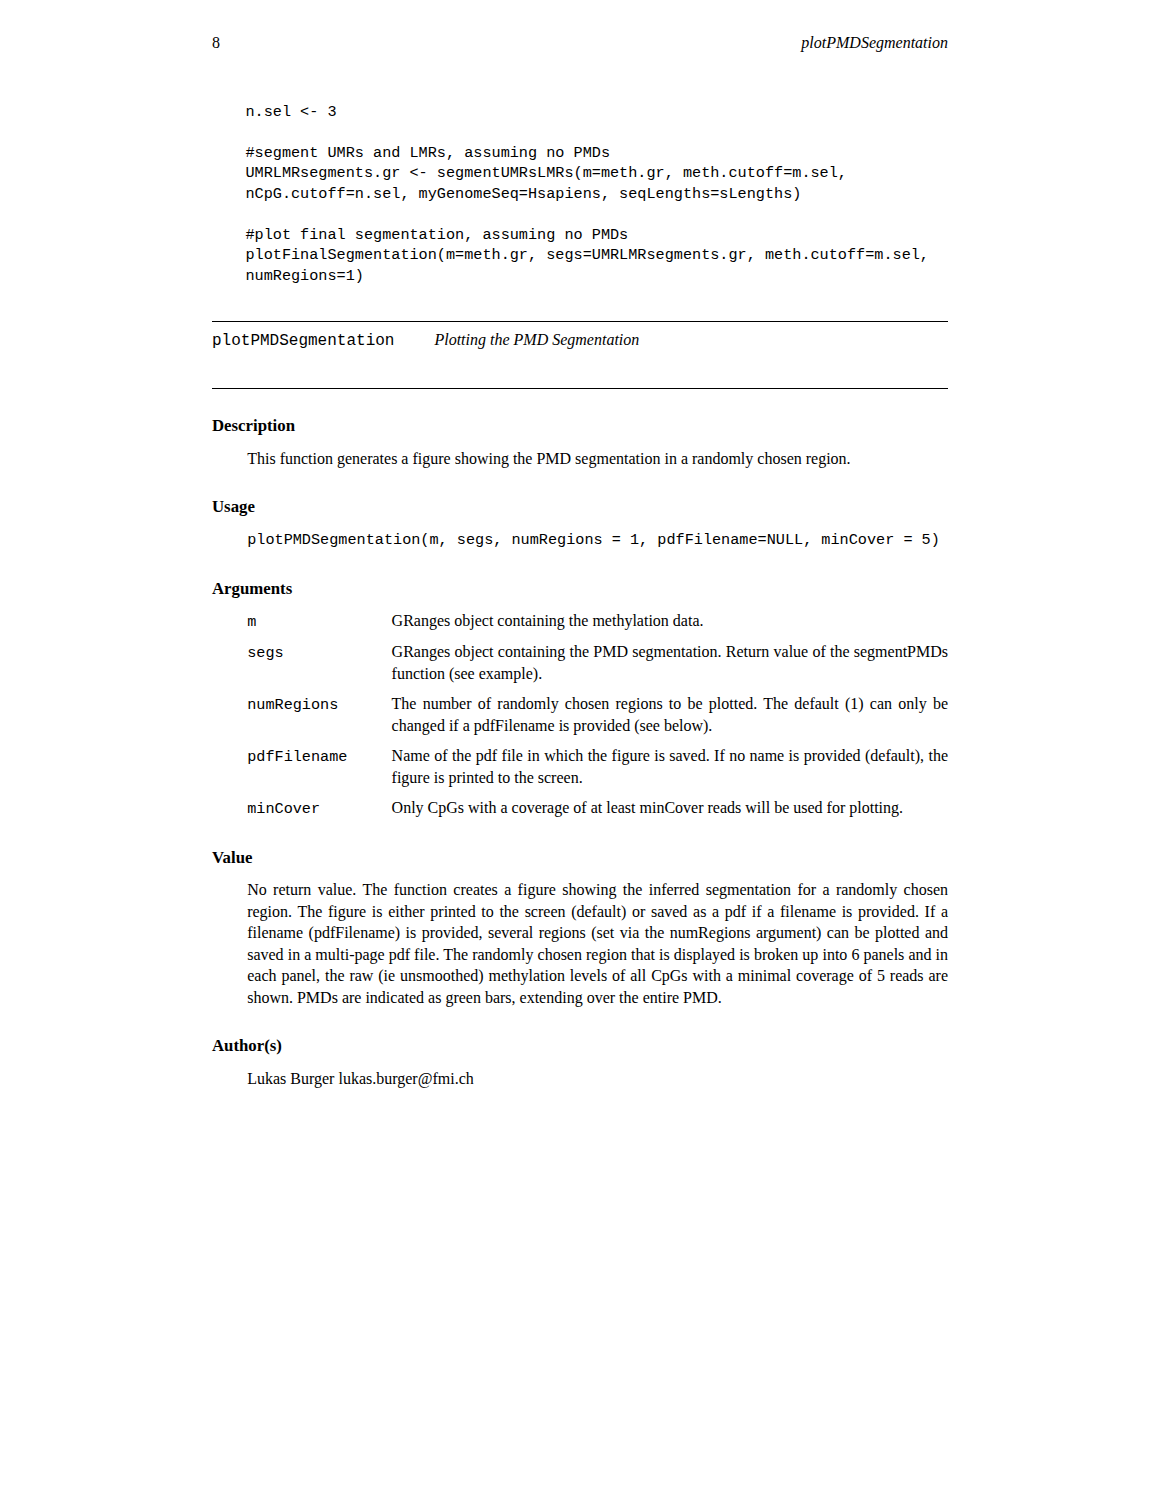8 plotPMDSegmentation
n.sel <- 3

#segment UMRs and LMRs, assuming no PMDs
UMRLMRsegments.gr <- segmentUMRsLMRs(m=meth.gr, meth.cutoff=m.sel,
nCpG.cutoff=n.sel, myGenomeSeq=Hsapiens, seqLengths=sLengths)

#plot final segmentation, assuming no PMDs
plotFinalSegmentation(m=meth.gr, segs=UMRLMRsegments.gr, meth.cutoff=m.sel, numRegions=1)
plotPMDSegmentation Plotting the PMD Segmentation
Description
This function generates a figure showing the PMD segmentation in a randomly chosen region.
Usage
plotPMDSegmentation(m, segs, numRegions = 1, pdfFilename=NULL, minCover = 5)
Arguments
m
GRanges object containing the methylation data.
segs
GRanges object containing the PMD segmentation. Return value of the segmentPMDs function (see example).
numRegions
The number of randomly chosen regions to be plotted. The default (1) can only be changed if a pdfFilename is provided (see below).
pdfFilename
Name of the pdf file in which the figure is saved. If no name is provided (default), the figure is printed to the screen.
minCover
Only CpGs with a coverage of at least minCover reads will be used for plotting.
Value
No return value. The function creates a figure showing the inferred segmentation for a randomly chosen region. The figure is either printed to the screen (default) or saved as a pdf if a filename is provided. If a filename (pdfFilename) is provided, several regions (set via the numRegions argument) can be plotted and saved in a multi-page pdf file. The randomly chosen region that is displayed is broken up into 6 panels and in each panel, the raw (ie unsmoothed) methylation levels of all CpGs with a minimal coverage of 5 reads are shown. PMDs are indicated as green bars, extending over the entire PMD.
Author(s)
Lukas Burger lukas.burger@fmi.ch